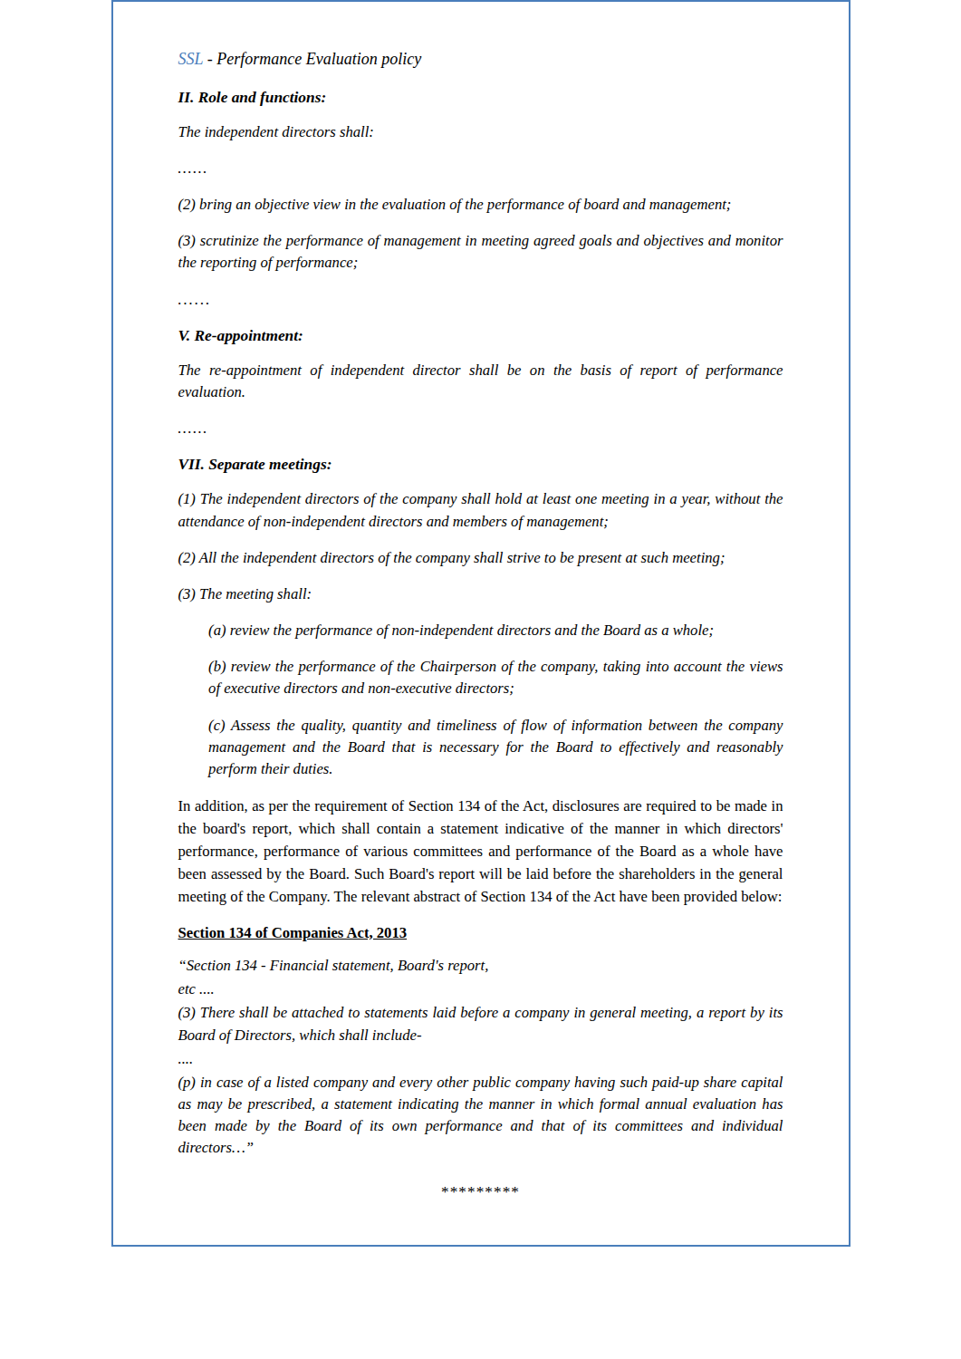SSL - Performance Evaluation policy
II. Role and functions:
The independent directors shall:
……
(2) bring an objective view in the evaluation of the performance of board and management;
(3) scrutinize the performance of management in meeting agreed goals and objectives and monitor the reporting of performance;
......
V. Re-appointment:
The re-appointment of independent director shall be on the basis of report of performance evaluation.
……
VII. Separate meetings:
(1) The independent directors of the company shall hold at least one meeting in a year, without the attendance of non-independent directors and members of management;
(2) All the independent directors of the company shall strive to be present at such meeting;
(3) The meeting shall:
(a) review the performance of non-independent directors and the Board as a whole;
(b) review the performance of the Chairperson of the company, taking into account the views of executive directors and non-executive directors;
(c) Assess the quality, quantity and timeliness of flow of information between the company management and the Board that is necessary for the Board to effectively and reasonably perform their duties.
In addition, as per the requirement of Section 134 of the Act, disclosures are required to be made in the board's report, which shall contain a statement indicative of the manner in which directors' performance, performance of various committees and performance of the Board as a whole have been assessed by the Board. Such Board's report will be laid before the shareholders in the general meeting of the Company. The relevant abstract of Section 134 of the Act have been provided below:
Section 134 of Companies Act, 2013
“Section 134 - Financial statement, Board's report,
etc ....
(3) There shall be attached to statements laid before a company in general meeting, a report by its Board of Directors, which shall include-
....
(p) in case of a listed company and every other public company having such paid-up share capital as may be prescribed, a statement indicating the manner in which formal annual evaluation has been made by the Board of its own performance and that of its committees and individual directors…”
*********